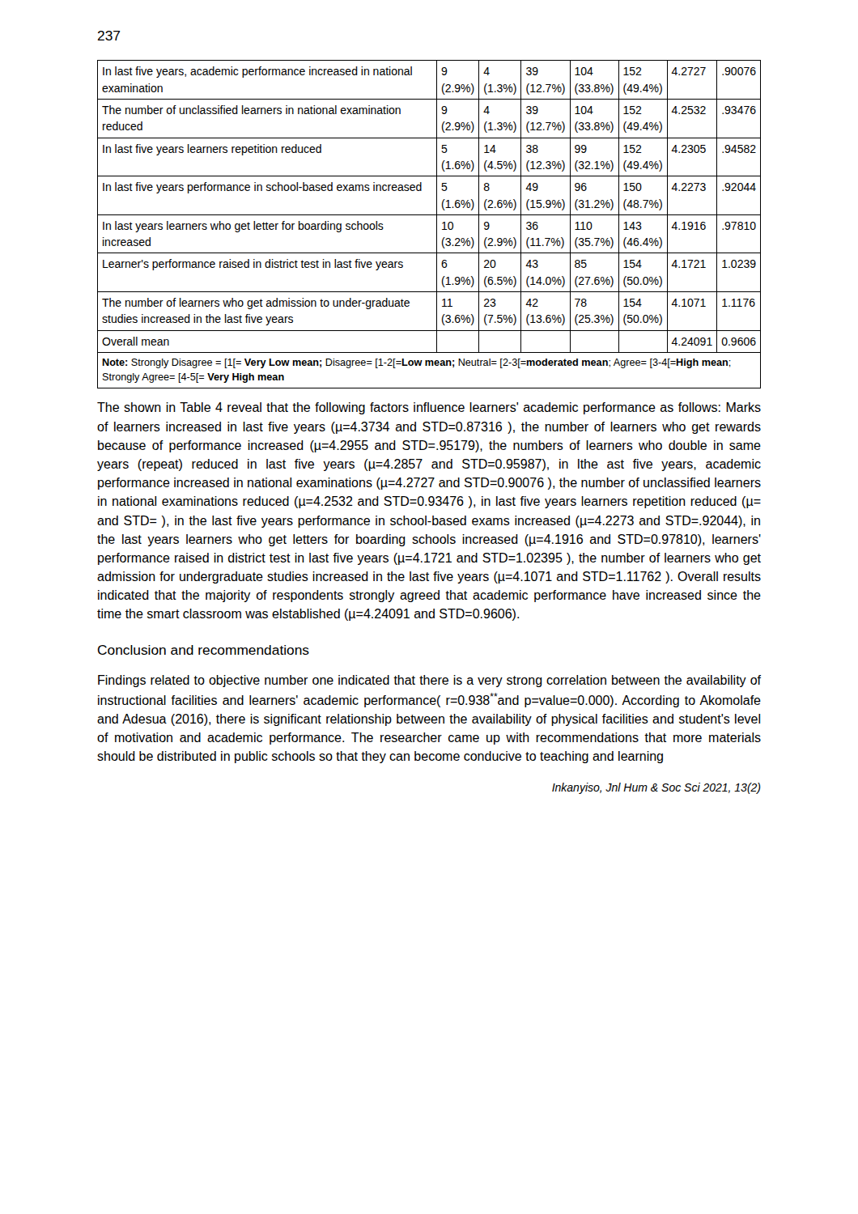237
| In last five years, academic performance increased in national examination | 9 (2.9%) | 4 (1.3%) | 39 (12.7%) | 104 (33.8%) | 152 (49.4%) | 4.2727 | .90076 |
| The number of unclassified learners in national examination reduced | 9 (2.9%) | 4 (1.3%) | 39 (12.7%) | 104 (33.8%) | 152 (49.4%) | 4.2532 | .93476 |
| In last five years learners repetition reduced | 5 (1.6%) | 14 (4.5%) | 38 (12.3%) | 99 (32.1%) | 152 (49.4%) | 4.2305 | .94582 |
| In last five years performance in school-based exams increased | 5 (1.6%) | 8 (2.6%) | 49 (15.9%) | 96 (31.2%) | 150 (48.7%) | 4.2273 | .92044 |
| In last years learners who get letter for boarding schools increased | 10 (3.2%) | 9 (2.9%) | 36 (11.7%) | 110 (35.7%) | 143 (46.4%) | 4.1916 | .97810 |
| Learner's performance raised in district test in last five years | 6 (1.9%) | 20 (6.5%) | 43 (14.0%) | 85 (27.6%) | 154 (50.0%) | 4.1721 | 1.0239 |
| The number of learners who get admission to under-graduate studies increased in the last five years | 11 (3.6%) | 23 (7.5%) | 42 (13.6%) | 78 (25.3%) | 154 (50.0%) | 4.1071 | 1.1176 |
| Overall mean | | | | | | 4.24091 | 0.9606 |
| Note: Strongly Disagree = [1[= Very Low mean; Disagree= [1-2[= Low mean; Neutral= [2-3[= moderated mean ; Agree= [3-4[= High mean ; Strongly Agree= [4-5[= Very High mean |
The shown in Table 4 reveal that the following factors influence learners' academic performance as follows: Marks of learners increased in last five years (µ=4.3734 and STD=0.87316 ), the number of learners who get rewards because of performance increased (µ=4.2955 and STD=.95179), the numbers of learners who double in same years (repeat) reduced in last five years (µ=4.2857 and STD=0.95987), in lthe ast five years, academic performance increased in national examinations (µ=4.2727 and STD=0.90076 ), the number of unclassified learners in national examinations reduced (µ=4.2532 and STD=0.93476 ), in last five years learners repetition reduced (µ= and STD= ), in the last five years performance in school-based exams increased (µ=4.2273 and STD=.92044), in the last years learners who get letters for boarding schools increased (µ=4.1916 and STD=0.97810), learners' performance raised in district test in last five years (µ=4.1721 and STD=1.02395 ), the number of learners who get admission for undergraduate studies increased in the last five years (µ=4.1071 and STD=1.11762 ). Overall results indicated that the majority of respondents strongly agreed that academic performance have increased since the time the smart classroom was elstablished (µ=4.24091 and STD=0.9606).
Conclusion and recommendations
Findings related to objective number one indicated that there is a very strong correlation between the availability of instructional facilities and learners' academic performance( r=0.938**and p=value=0.000). According to Akomolafe and Adesua (2016), there is significant relationship between the availability of physical facilities and student's level of motivation and academic performance. The researcher came up with recommendations that more materials should be distributed in public schools so that they can become conducive to teaching and learning
Inkanyiso, Jnl Hum & Soc Sci 2021, 13(2)